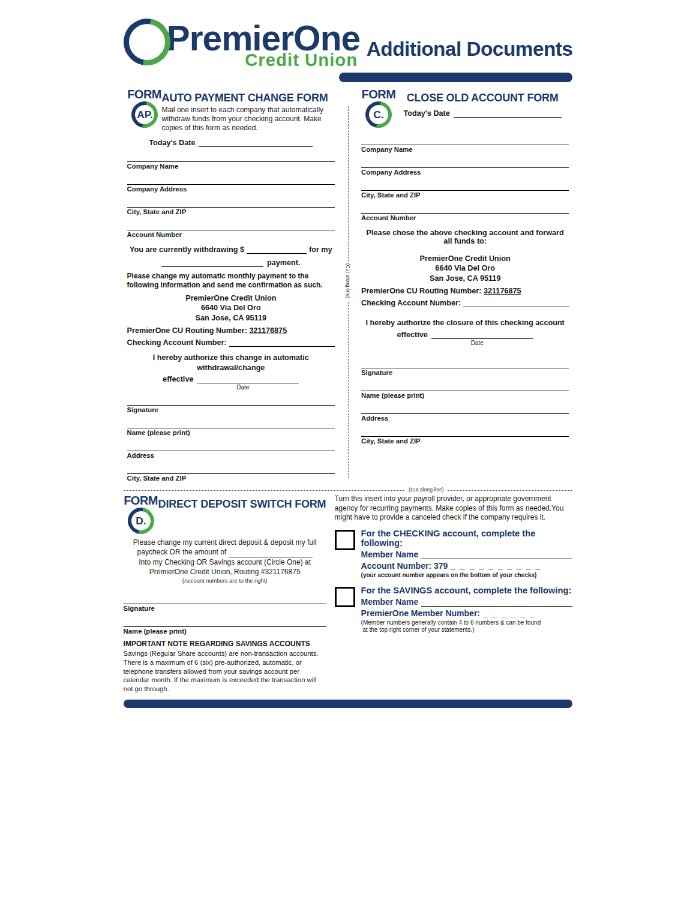PremierOne
Credit Union
Additional Documents
(Cut along line)
FORM
AP.
AUTO PAYMENT CHANGE FORM
Mail one insert to each company that automatically withdraw funds from your checking account. Make copies of this form as needed.
Today's Date
Company Name
Company Address
City, State and ZIP
Account Number
You are currently withdrawing $ for my
payment.
Please change my automatic monthly payment to the following information and send me confirmation as such.
PremierOne Credit Union
6640 Via Del Oro
San Jose, CA 95119
PremierOne CU Routing Number: 321176875
Checking Account Number:
I hereby authorize this change in automatic withdrawal/change
effective
Date
Signature
Name (please print)
Address
City, State and ZIP
FORM
C.
CLOSE OLD ACCOUNT FORM
Today's Date
Company Name
Company Address
City, State and ZIP
Account Number
Please chose the above checking account and forward all funds to:
PremierOne Credit Union
6640 Via Del Oro
San Jose, CA 95119
PremierOne CU Routing Number: 321176875
Checking Account Number:
I hereby authorize the closure of this checking account
effective
Date
Signature
Name (please print)
Address
City, State and ZIP
(Cut along line)
FORM
D.
DIRECT DEPOSIT SWITCH FORM
Please change my current direct deposit & deposit my full
paycheck OR the amount of
Into my Checking OR Savings account (Circle One) at
PremierOne Credit Union, Routing #321176875
(Account numbers are to the right)
Signature
Name (please print)
IMPORTANT NOTE REGARDING SAVINGS ACCOUNTS
Savings (Regular Share accounts) are non-transaction accounts. There is a maximum of 6 (six) pre-authorized, automatic, or telephone transfers allowed from your savings account per calendar month. If the maximum is exceeded the transaction will not go through.
Turn this insert into your payroll provider, or appropriate government agency for recurring payments. Make copies of this form as needed.You might have to provide a canceled check if the company requires it.
For the CHECKING account, complete the following:
Member Name
Account Number: 379 _ _ _ _ _ _ _ _ _ _
(your account number appears on the bottom of your checks)
For the SAVINGS account, complete the following:
Member Name
PremierOne Member Number: _ _ _ _ _ _
(Member numbers generally contain 4 to 6 numbers & can be found
at the top right corner of your statements.)